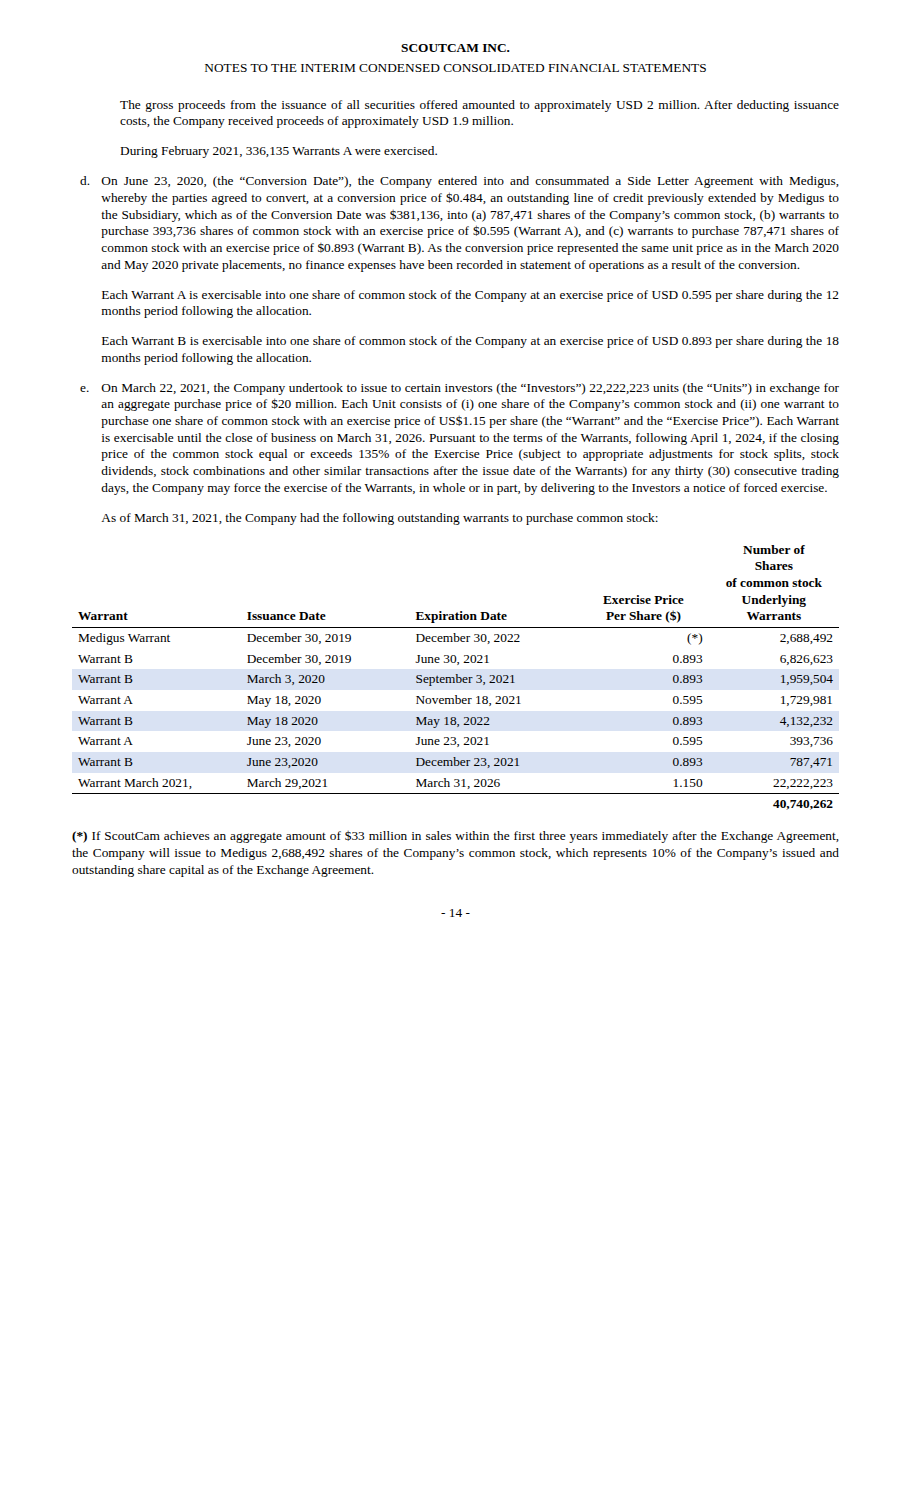SCOUTCAM INC.
NOTES TO THE INTERIM CONDENSED CONSOLIDATED FINANCIAL STATEMENTS
The gross proceeds from the issuance of all securities offered amounted to approximately USD 2 million. After deducting issuance costs, the Company received proceeds of approximately USD 1.9 million.
During February 2021, 336,135 Warrants A were exercised.
d. On June 23, 2020, (the “Conversion Date”), the Company entered into and consummated a Side Letter Agreement with Medigus, whereby the parties agreed to convert, at a conversion price of $0.484, an outstanding line of credit previously extended by Medigus to the Subsidiary, which as of the Conversion Date was $381,136, into (a) 787,471 shares of the Company’s common stock, (b) warrants to purchase 393,736 shares of common stock with an exercise price of $0.595 (Warrant A), and (c) warrants to purchase 787,471 shares of common stock with an exercise price of $0.893 (Warrant B). As the conversion price represented the same unit price as in the March 2020 and May 2020 private placements, no finance expenses have been recorded in statement of operations as a result of the conversion.
Each Warrant A is exercisable into one share of common stock of the Company at an exercise price of USD 0.595 per share during the 12 months period following the allocation.
Each Warrant B is exercisable into one share of common stock of the Company at an exercise price of USD 0.893 per share during the 18 months period following the allocation.
e. On March 22, 2021, the Company undertook to issue to certain investors (the “Investors”) 22,222,223 units (the “Units”) in exchange for an aggregate purchase price of $20 million. Each Unit consists of (i) one share of the Company’s common stock and (ii) one warrant to purchase one share of common stock with an exercise price of US$1.15 per share (the “Warrant” and the “Exercise Price”). Each Warrant is exercisable until the close of business on March 31, 2026. Pursuant to the terms of the Warrants, following April 1, 2024, if the closing price of the common stock equal or exceeds 135% of the Exercise Price (subject to appropriate adjustments for stock splits, stock dividends, stock combinations and other similar transactions after the issue date of the Warrants) for any thirty (30) consecutive trading days, the Company may force the exercise of the Warrants, in whole or in part, by delivering to the Investors a notice of forced exercise.
As of March 31, 2021, the Company had the following outstanding warrants to purchase common stock:
| Warrant | Issuance Date | Expiration Date | Exercise Price Per Share ($) | Number of Shares of common stock Underlying Warrants |
| --- | --- | --- | --- | --- |
| Medigus Warrant | December 30, 2019 | December 30, 2022 | (*) | 2,688,492 |
| Warrant B | December 30, 2019 | June 30, 2021 | 0.893 | 6,826,623 |
| Warrant B | March 3, 2020 | September 3, 2021 | 0.893 | 1,959,504 |
| Warrant A | May 18, 2020 | November 18, 2021 | 0.595 | 1,729,981 |
| Warrant B | May 18 2020 | May 18, 2022 | 0.893 | 4,132,232 |
| Warrant A | June 23, 2020 | June 23, 2021 | 0.595 | 393,736 |
| Warrant B | June 23,2020 | December 23, 2021 | 0.893 | 787,471 |
| Warrant March 2021, | March 29,2021 | March 31, 2026 | 1.150 | 22,222,223 |
| | 40,740,262 |
(*) If ScoutCam achieves an aggregate amount of $33 million in sales within the first three years immediately after the Exchange Agreement, the Company will issue to Medigus 2,688,492 shares of the Company’s common stock, which represents 10% of the Company’s issued and outstanding share capital as of the Exchange Agreement.
- 14 -